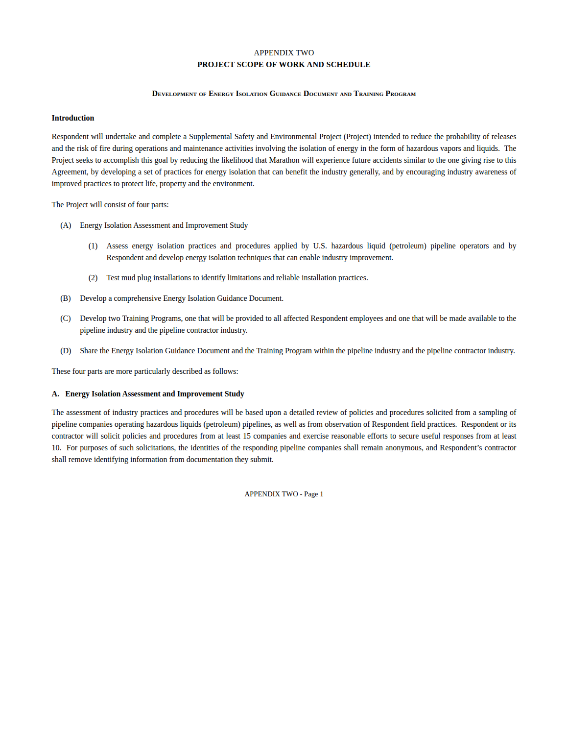APPENDIX TWO
PROJECT SCOPE OF WORK AND SCHEDULE
Development of Energy Isolation Guidance Document and Training Program
Introduction
Respondent will undertake and complete a Supplemental Safety and Environmental Project (Project) intended to reduce the probability of releases and the risk of fire during operations and maintenance activities involving the isolation of energy in the form of hazardous vapors and liquids. The Project seeks to accomplish this goal by reducing the likelihood that Marathon will experience future accidents similar to the one giving rise to this Agreement, by developing a set of practices for energy isolation that can benefit the industry generally, and by encouraging industry awareness of improved practices to protect life, property and the environment.
The Project will consist of four parts:
(A)
Energy Isolation Assessment and Improvement Study
(1)
Assess energy isolation practices and procedures applied by U.S. hazardous liquid (petroleum) pipeline operators and by Respondent and develop energy isolation techniques that can enable industry improvement.
(2)
Test mud plug installations to identify limitations and reliable installation practices.
(B)
Develop a comprehensive Energy Isolation Guidance Document.
(C)
Develop two Training Programs, one that will be provided to all affected Respondent employees and one that will be made available to the pipeline industry and the pipeline contractor industry.
(D)
Share the Energy Isolation Guidance Document and the Training Program within the pipeline industry and the pipeline contractor industry.
These four parts are more particularly described as follows:
A. Energy Isolation Assessment and Improvement Study
The assessment of industry practices and procedures will be based upon a detailed review of policies and procedures solicited from a sampling of pipeline companies operating hazardous liquids (petroleum) pipelines, as well as from observation of Respondent field practices. Respondent or its contractor will solicit policies and procedures from at least 15 companies and exercise reasonable efforts to secure useful responses from at least 10. For purposes of such solicitations, the identities of the responding pipeline companies shall remain anonymous, and Respondent’s contractor shall remove identifying information from documentation they submit.
APPENDIX TWO - Page 1